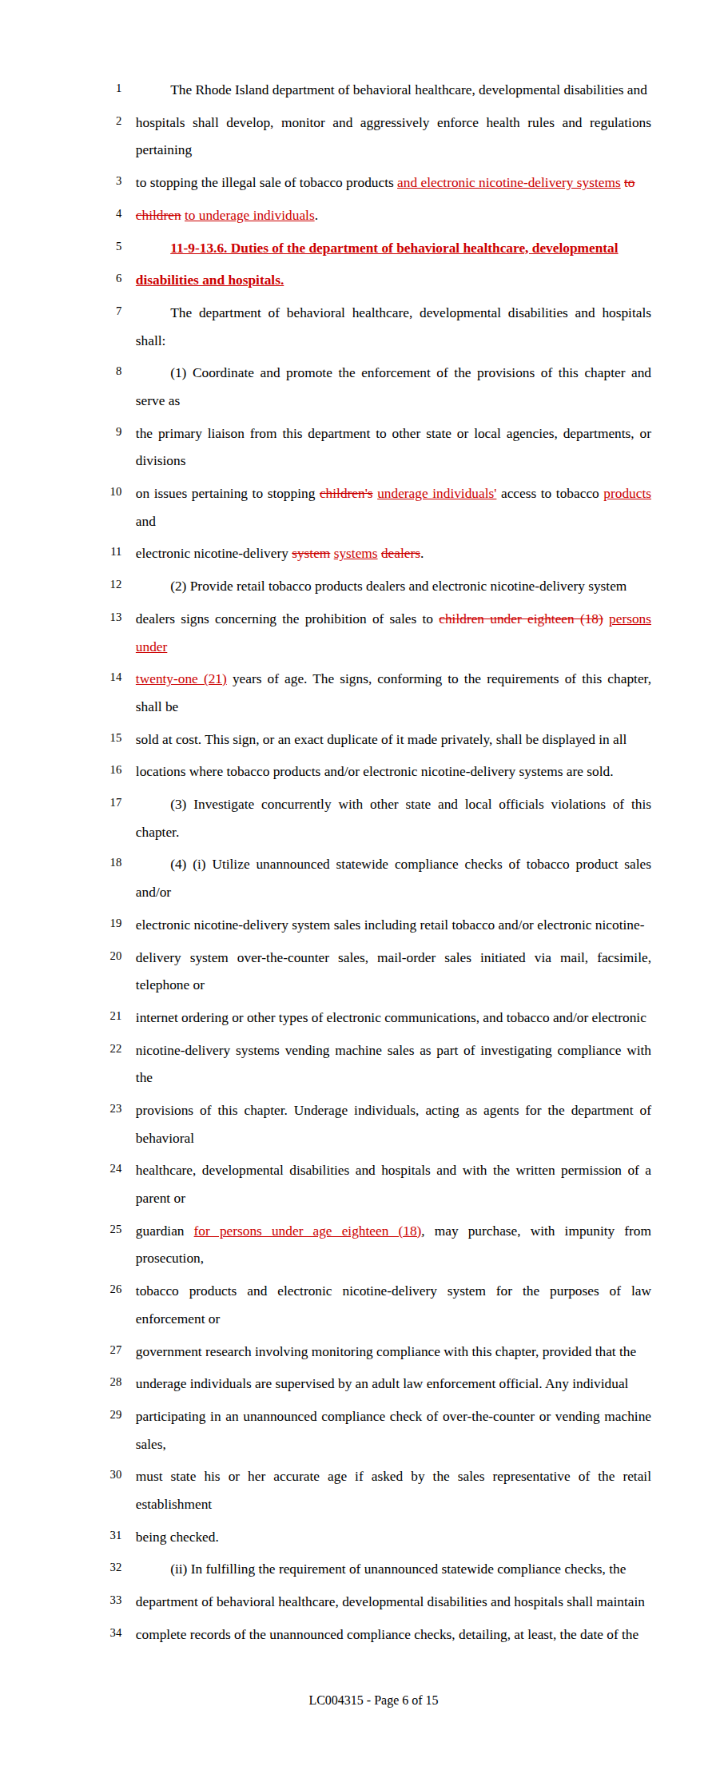1
The Rhode Island department of behavioral healthcare, developmental disabilities and
2
hospitals shall develop, monitor and aggressively enforce health rules and regulations pertaining
3
to stopping the illegal sale of tobacco products and electronic nicotine-delivery systems to
4
children to underage individuals.
5
11-9-13.6. Duties of the department of behavioral healthcare, developmental
6
disabilities and hospitals.
7
The department of behavioral healthcare, developmental disabilities and hospitals shall:
8
(1) Coordinate and promote the enforcement of the provisions of this chapter and serve as
9
the primary liaison from this department to other state or local agencies, departments, or divisions
10
on issues pertaining to stopping children's underage individuals' access to tobacco products and
11
electronic nicotine-delivery system systems dealers.
12
(2) Provide retail tobacco products dealers and electronic nicotine-delivery system
13
dealers signs concerning the prohibition of sales to children under eighteen (18) persons under
14
twenty-one (21) years of age. The signs, conforming to the requirements of this chapter, shall be
15
sold at cost. This sign, or an exact duplicate of it made privately, shall be displayed in all
16
locations where tobacco products and/or electronic nicotine-delivery systems are sold.
17
(3) Investigate concurrently with other state and local officials violations of this chapter.
18
(4) (i) Utilize unannounced statewide compliance checks of tobacco product sales and/or
19
electronic nicotine-delivery system sales including retail tobacco and/or electronic nicotine-
20
delivery system over-the-counter sales, mail-order sales initiated via mail, facsimile, telephone or
21
internet ordering or other types of electronic communications, and tobacco and/or electronic
22
nicotine-delivery systems vending machine sales as part of investigating compliance with the
23
provisions of this chapter. Underage individuals, acting as agents for the department of behavioral
24
healthcare, developmental disabilities and hospitals and with the written permission of a parent or
25
guardian for persons under age eighteen (18), may purchase, with impunity from prosecution,
26
tobacco products and electronic nicotine-delivery system for the purposes of law enforcement or
27
government research involving monitoring compliance with this chapter, provided that the
28
underage individuals are supervised by an adult law enforcement official. Any individual
29
participating in an unannounced compliance check of over-the-counter or vending machine sales,
30
must state his or her accurate age if asked by the sales representative of the retail establishment
31
being checked.
32
(ii) In fulfilling the requirement of unannounced statewide compliance checks, the
33
department of behavioral healthcare, developmental disabilities and hospitals shall maintain
34
complete records of the unannounced compliance checks, detailing, at least, the date of the
LC004315 - Page 6 of 15